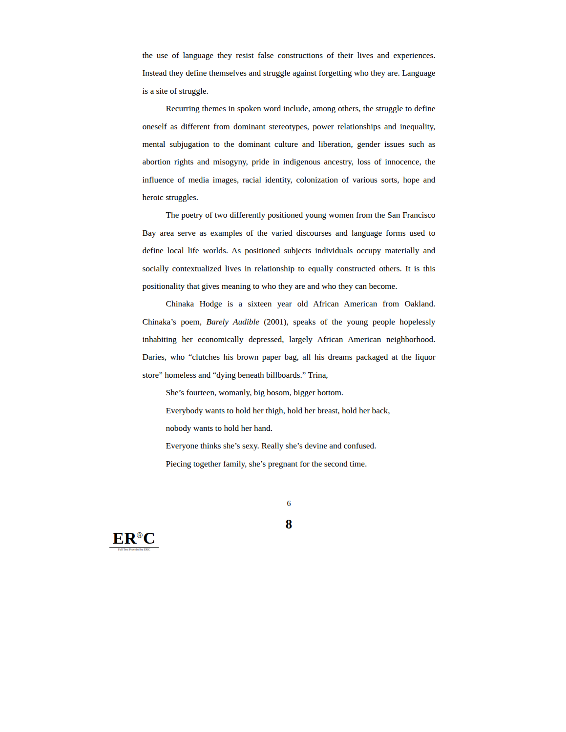the use of language they resist false constructions of their lives and experiences. Instead they define themselves and struggle against forgetting who they are. Language is a site of struggle.
Recurring themes in spoken word include, among others, the struggle to define oneself as different from dominant stereotypes, power relationships and inequality, mental subjugation to the dominant culture and liberation, gender issues such as abortion rights and misogyny, pride in indigenous ancestry, loss of innocence, the influence of media images, racial identity, colonization of various sorts, hope and heroic struggles.
The poetry of two differently positioned young women from the San Francisco Bay area serve as examples of the varied discourses and language forms used to define local life worlds. As positioned subjects individuals occupy materially and socially contextualized lives in relationship to equally constructed others. It is this positionality that gives meaning to who they are and who they can become.
Chinaka Hodge is a sixteen year old African American from Oakland. Chinaka’s poem, Barely Audible (2001), speaks of the young people hopelessly inhabiting her economically depressed, largely African American neighborhood. Daries, who “clutches his brown paper bag, all his dreams packaged at the liquor store” homeless and “dying beneath billboards.” Trina,
She’s fourteen, womanly, big bosom, bigger bottom.
Everybody wants to hold her thigh, hold her breast, hold her back,
nobody wants to hold her hand.
Everyone thinks she’s sexy. Really she’s devine and confused.
Piecing together family, she’s pregnant for the second time.
6
8
ERⓇC
Full Text Provided by ERIC